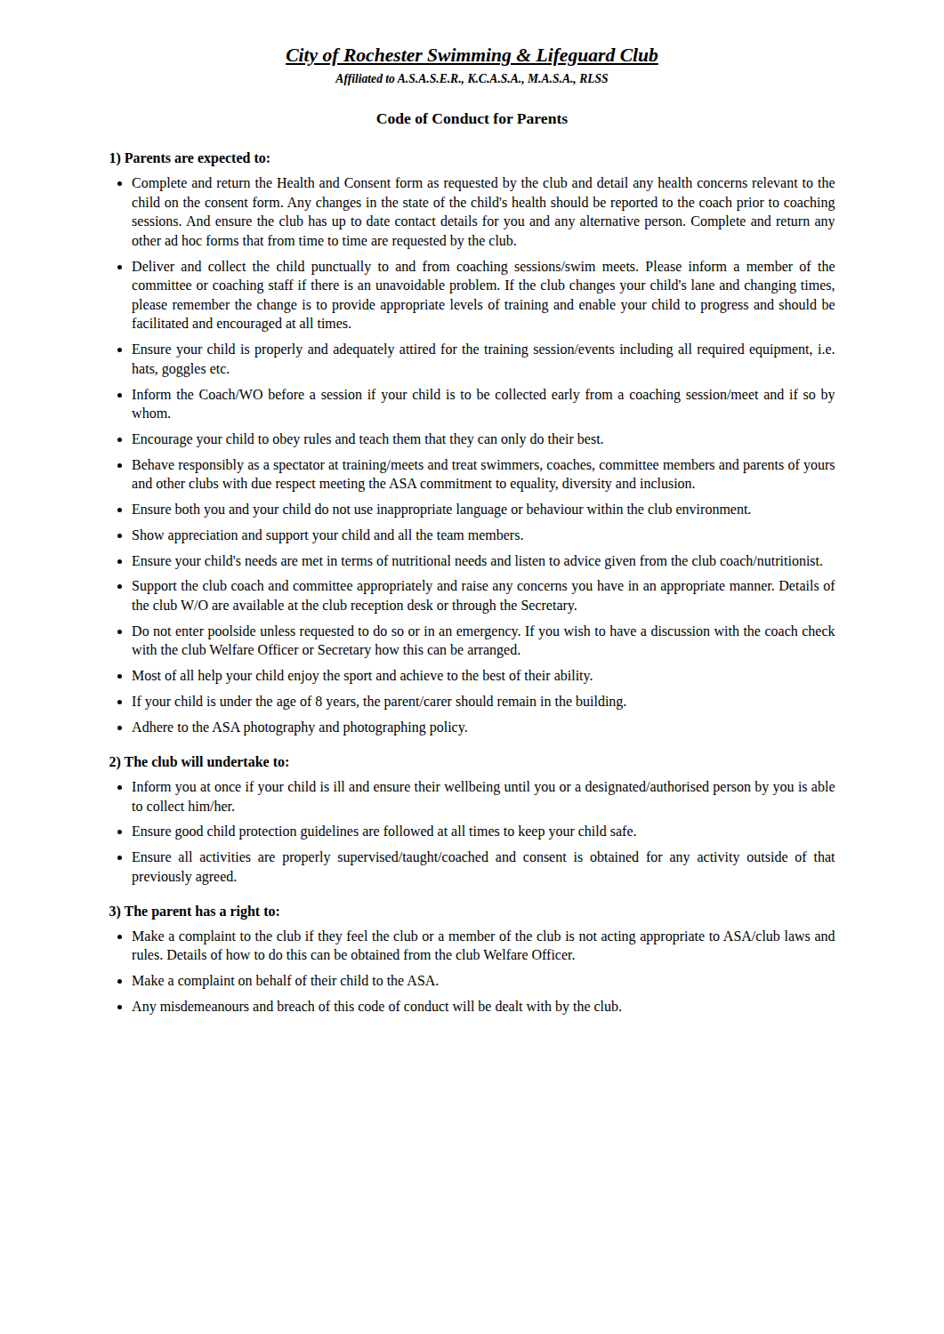City of Rochester Swimming & Lifeguard Club
Affiliated to A.S.A.S.E.R., K.C.A.S.A., M.A.S.A., RLSS
Code of Conduct for Parents
1) Parents are expected to:
Complete and return the Health and Consent form as requested by the club and detail any health concerns relevant to the child on the consent form. Any changes in the state of the child's health should be reported to the coach prior to coaching sessions. And ensure the club has up to date contact details for you and any alternative person. Complete and return any other ad hoc forms that from time to time are requested by the club.
Deliver and collect the child punctually to and from coaching sessions/swim meets. Please inform a member of the committee or coaching staff if there is an unavoidable problem. If the club changes your child's lane and changing times, please remember the change is to provide appropriate levels of training and enable your child to progress and should be facilitated and encouraged at all times.
Ensure your child is properly and adequately attired for the training session/events including all required equipment, i.e. hats, goggles etc.
Inform the Coach/WO before a session if your child is to be collected early from a coaching session/meet and if so by whom.
Encourage your child to obey rules and teach them that they can only do their best.
Behave responsibly as a spectator at training/meets and treat swimmers, coaches, committee members and parents of yours and other clubs with due respect meeting the ASA commitment to equality, diversity and inclusion.
Ensure both you and your child do not use inappropriate language or behaviour within the club environment.
Show appreciation and support your child and all the team members.
Ensure your child's needs are met in terms of nutritional needs and listen to advice given from the club coach/nutritionist.
Support the club coach and committee appropriately and raise any concerns you have in an appropriate manner. Details of the club W/O are available at the club reception desk or through the Secretary.
Do not enter poolside unless requested to do so or in an emergency. If you wish to have a discussion with the coach check with the club Welfare Officer or Secretary how this can be arranged.
Most of all help your child enjoy the sport and achieve to the best of their ability.
If your child is under the age of 8 years, the parent/carer should remain in the building.
Adhere to the ASA photography and photographing policy.
2) The club will undertake to:
Inform you at once if your child is ill and ensure their wellbeing until you or a designated/authorised person by you is able to collect him/her.
Ensure good child protection guidelines are followed at all times to keep your child safe.
Ensure all activities are properly supervised/taught/coached and consent is obtained for any activity outside of that previously agreed.
3) The parent has a right to:
Make a complaint to the club if they feel the club or a member of the club is not acting appropriate to ASA/club laws and rules. Details of how to do this can be obtained from the club Welfare Officer.
Make a complaint on behalf of their child to the ASA.
Any misdemeanours and breach of this code of conduct will be dealt with by the club.